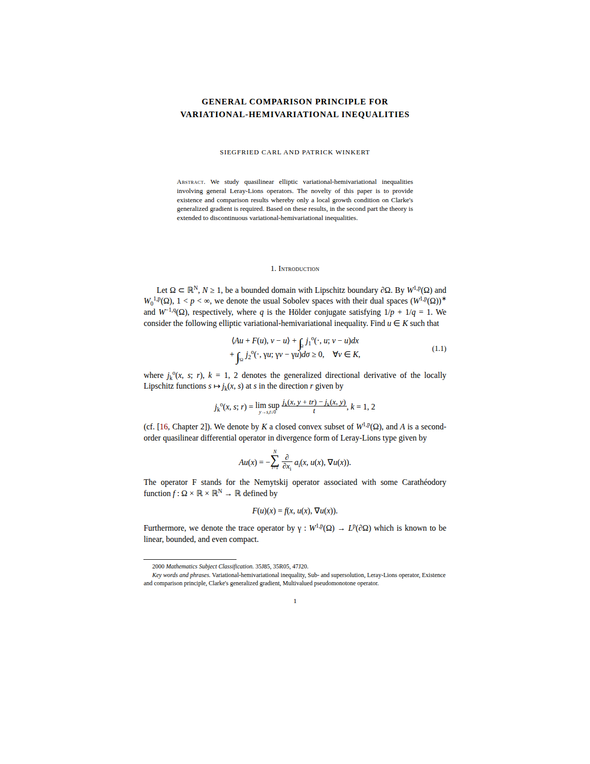General Comparison Principle for
Variational-Hemivariational Inequalities
Siegfried Carl and Patrick Winkert
Abstract. We study quasilinear elliptic variational-hemivariational inequalities involving general Leray-Lions operators. The novelty of this paper is to provide existence and comparison results whereby only a local growth condition on Clarke's generalized gradient is required. Based on these results, in the second part the theory is extended to discontinuous variational-hemivariational inequalities.
1. Introduction
Let Ω ⊂ ℝN, N ≥ 1, be a bounded domain with Lipschitz boundary ∂Ω. By W1,p(Ω) and W01,p(Ω), 1 < p < ∞, we denote the usual Sobolev spaces with their dual spaces (W1,p(Ω))∗ and W−1,q(Ω), respectively, where q is the Hölder conjugate satisfying 1/p + 1/q = 1. We consider the following elliptic variational-hemivariational inequality. Find u ∈ K such that
⟨Au + F(u), v − u⟩ + ∫Ω j1o(·, u; v − u)dx
+ ∫∂Ω j2o(·, γu; γv − γu)dσ ≥ 0, ∀v ∈ K,
(1.1)
where jko(x, s; r), k = 1, 2 denotes the generalized directional derivative of the locally Lipschitz functions s ↦ jk(x, s) at s in the direction r given by
jko(x, s; r) = lim sup y→s,t↓0 jk(x, y + tr) − jk(x, y) t, k = 1, 2
(cf. [16, Chapter 2]). We denote by K a closed convex subset of W1,p(Ω), and A is a second-order quasilinear differential operator in divergence form of Leray-Lions type given by
Au(x) = −N∑i=1 ∂∂xi ai(x, u(x), ∇u(x)).
The operator F stands for the Nemytskij operator associated with some Carathéodory function f : Ω × ℝ × ℝN → ℝ defined by
F(u)(x) = f(x, u(x), ∇u(x)).
Furthermore, we denote the trace operator by γ : W1,p(Ω) → Lp(∂Ω) which is known to be linear, bounded, and even compact.
2000 Mathematics Subject Classification. 35J85, 35R05, 47J20.
Key words and phrases. Variational-hemivariational inequality, Sub- and supersolution, Leray-Lions operator, Existence and comparison principle, Clarke's generalized gradient, Multivalued pseudomonotone operator.
1